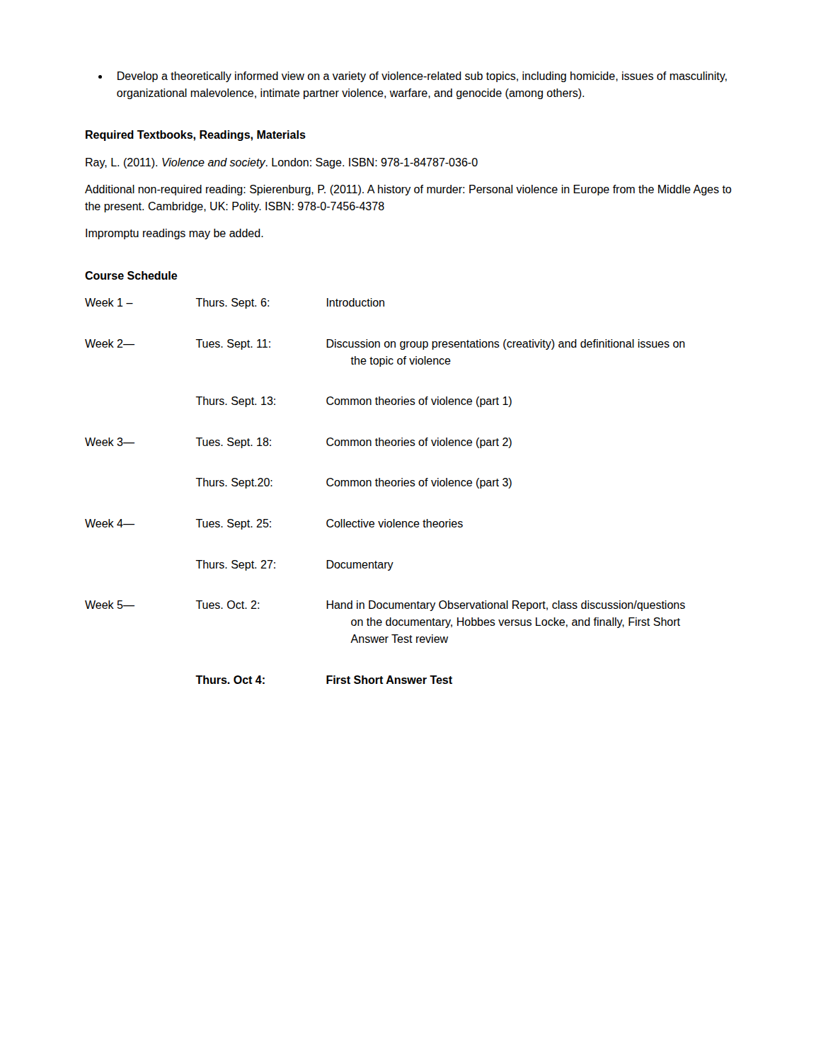Develop a theoretically informed view on a variety of violence-related sub topics, including homicide, issues of masculinity, organizational malevolence, intimate partner violence, warfare, and genocide (among others).
Required Textbooks, Readings, Materials
Ray, L. (2011). Violence and society. London: Sage. ISBN: 978-1-84787-036-0
Additional non-required reading: Spierenburg, P. (2011). A history of murder: Personal violence in Europe from the Middle Ages to the present. Cambridge, UK: Polity. ISBN: 978-0-7456-4378
Impromptu readings may be added.
Course Schedule
| Week 1 – | Thurs. Sept. 6: | Introduction |
| Week 2— | Tues. Sept. 11: | Discussion on group presentations (creativity) and definitional issues on the topic of violence |
| | Thurs. Sept. 13: | Common theories of violence (part 1) |
| Week 3— | Tues. Sept. 18: | Common theories of violence (part 2) |
| | Thurs. Sept.20: | Common theories of violence (part 3) |
| Week 4— | Tues. Sept. 25: | Collective violence theories |
| | Thurs. Sept. 27: | Documentary |
| Week 5— | Tues. Oct. 2: | Hand in Documentary Observational Report, class discussion/questions on the documentary, Hobbes versus Locke, and finally, First Short Answer Test review |
| | Thurs. Oct 4: | First Short Answer Test |